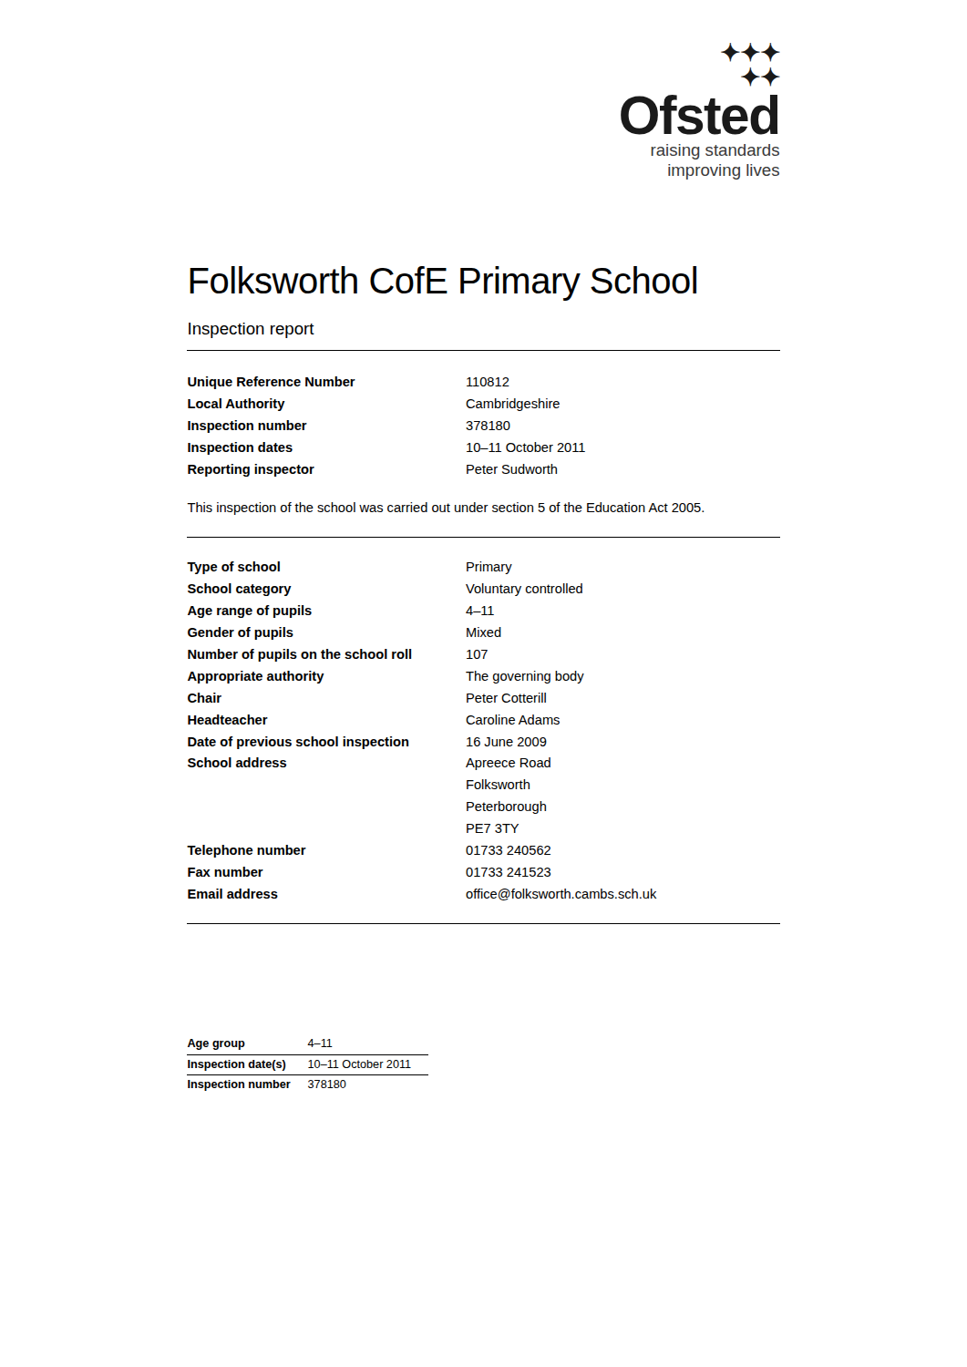✦✦✦
✦✦
Ofsted
raising standards
improving lives
Folksworth CofE Primary School
Inspection report
| Unique Reference Number | 110812 |
| Local Authority | Cambridgeshire |
| Inspection number | 378180 |
| Inspection dates | 10–11 October 2011 |
| Reporting inspector | Peter Sudworth |
This inspection of the school was carried out under section 5 of the Education Act 2005.
| Type of school | Primary |
| School category | Voluntary controlled |
| Age range of pupils | 4–11 |
| Gender of pupils | Mixed |
| Number of pupils on the school roll | 107 |
| Appropriate authority | The governing body |
| Chair | Peter Cotterill |
| Headteacher | Caroline Adams |
| Date of previous school inspection | 16 June 2009 |
| School address | Apreece Road |
| | Folksworth |
| | Peterborough |
| | PE7 3TY |
| Telephone number | 01733 240562 |
| Fax number | 01733 241523 |
| Email address | office@folksworth.cambs.sch.uk |
| Age group | 4–11 |
| Inspection date(s) | 10–11 October 2011 |
| Inspection number | 378180 |